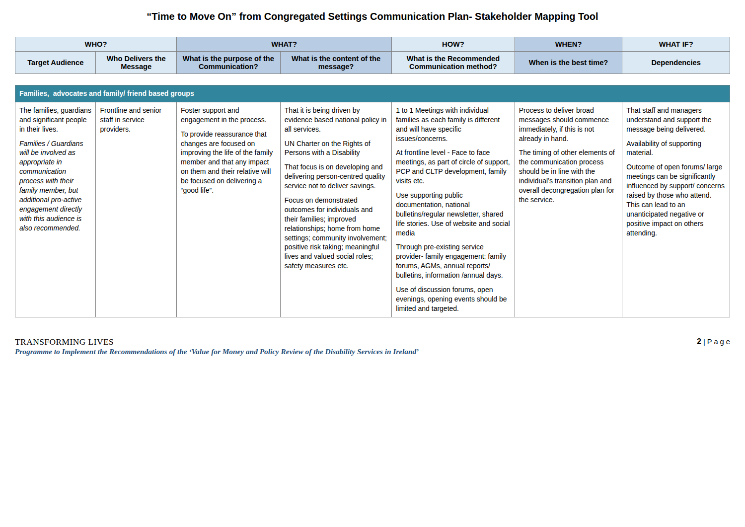“Time to Move On” from Congregated Settings Communication Plan- Stakeholder Mapping Tool
| WHO? | WHAT? | HOW? | WHEN? | WHAT IF? |
| Target Audience | Who Delivers the Message | What is the purpose of the Communication? | What is the content of the message? | What is the Recommended Communication method? | When is the best time? | Dependencies |
| Families, advocates and family/ friend based groups |
| The families, guardians and significant people in their lives. Families / Guardians will be involved as appropriate in communication process with their family member, but additional pro-active engagement directly with this audience is also recommended. | Frontline and senior staff in service providers. | Foster support and engagement in the process. To provide reassurance that changes are focused on improving the life of the family member and that any impact on them and their relative will be focused on delivering a “good life”. | That it is being driven by evidence based national policy in all services. UN Charter on the Rights of Persons with a Disability That focus is on developing and delivering person-centred quality service not to deliver savings. Focus on demonstrated outcomes for individuals and their families; improved relationships; home from home settings; community involvement; positive risk taking; meaningful lives and valued social roles; safety measures etc. | 1 to 1 Meetings with individual families as each family is different and will have specific issues/concerns. At frontline level - Face to face meetings, as part of circle of support, PCP and CLTP development, family visits etc. Use supporting public documentation, national bulletins/regular newsletter, shared life stories. Use of website and social media Through pre-existing service provider- family engagement: family forums, AGMs, annual reports/ bulletins, information /annual days. Use of discussion forums, open evenings, opening events should be limited and targeted. | Process to deliver broad messages should commence immediately, if this is not already in hand. The timing of other elements of the communication process should be in line with the individual’s transition plan and overall decongregation plan for the service. | That staff and managers understand and support the message being delivered. Availability of supporting material. Outcome of open forums/ large meetings can be significantly influenced by support/ concerns raised by those who attend. This can lead to an unanticipated negative or positive impact on others attending. |
TRANSFORMING LIVES
Programme to Implement the Recommendations of the ‘Value for Money and Policy Review of the Disability Services in Ireland’
2 | P a g e